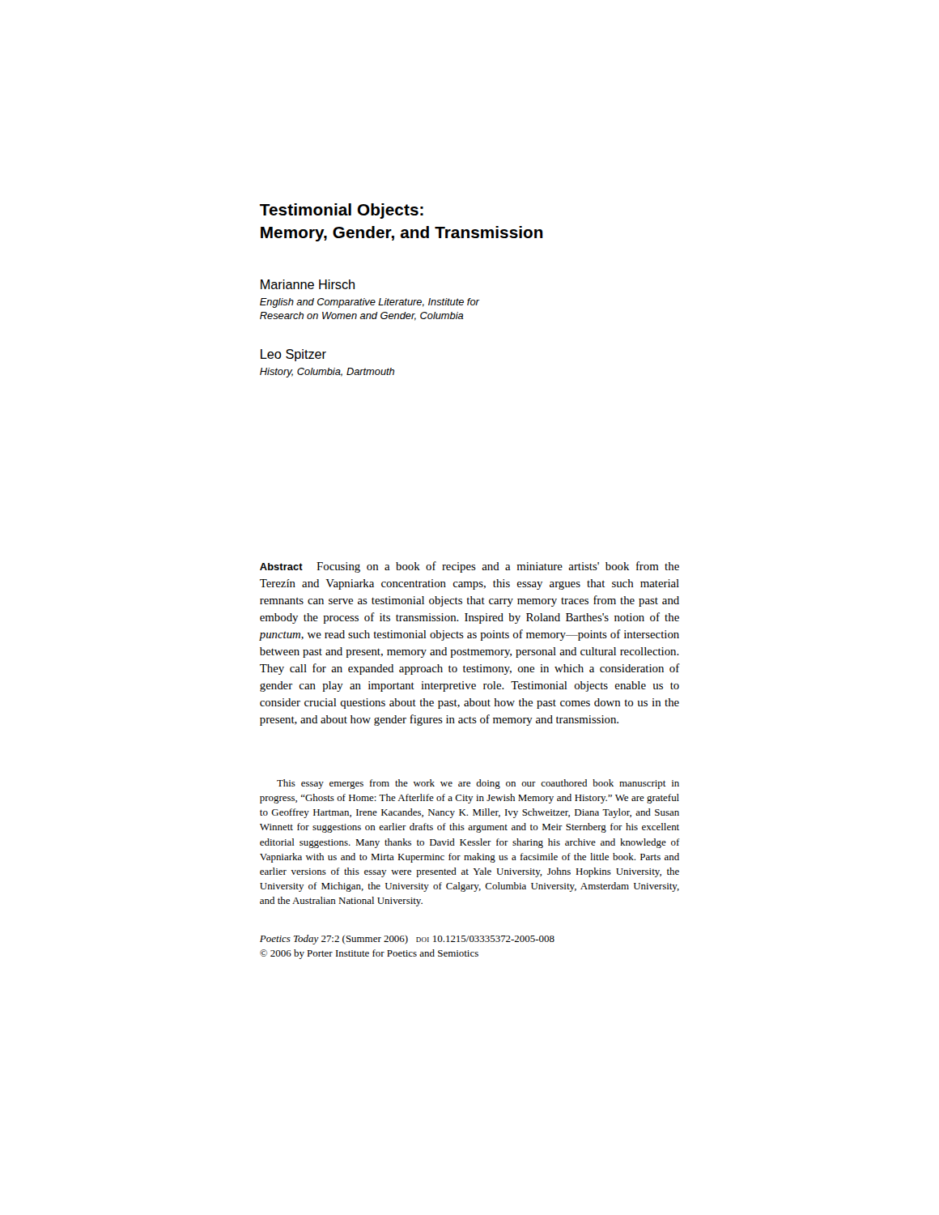Testimonial Objects:
Memory, Gender, and Transmission
Marianne Hirsch
English and Comparative Literature, Institute for
Research on Women and Gender, Columbia
Leo Spitzer
History, Columbia, Dartmouth
Abstract Focusing on a book of recipes and a miniature artists' book from the Terezín and Vapniarka concentration camps, this essay argues that such material remnants can serve as testimonial objects that carry memory traces from the past and embody the process of its transmission. Inspired by Roland Barthes's notion of the punctum, we read such testimonial objects as points of memory—points of intersection between past and present, memory and postmemory, personal and cultural recollection. They call for an expanded approach to testimony, one in which a consideration of gender can play an important interpretive role. Testimonial objects enable us to consider crucial questions about the past, about how the past comes down to us in the present, and about how gender figures in acts of memory and transmission.
This essay emerges from the work we are doing on our coauthored book manuscript in progress, “Ghosts of Home: The Afterlife of a City in Jewish Memory and History.” We are grateful to Geoffrey Hartman, Irene Kacandes, Nancy K. Miller, Ivy Schweitzer, Diana Taylor, and Susan Winnett for suggestions on earlier drafts of this argument and to Meir Sternberg for his excellent editorial suggestions. Many thanks to David Kessler for sharing his archive and knowledge of Vapniarka with us and to Mirta Kuperminc for making us a facsimile of the little book. Parts and earlier versions of this essay were presented at Yale University, Johns Hopkins University, the University of Michigan, the University of Calgary, Columbia University, Amsterdam University, and the Australian National University.
Poetics Today 27:2 (Summer 2006) doi 10.1215/03335372-2005-008
© 2006 by Porter Institute for Poetics and Semiotics